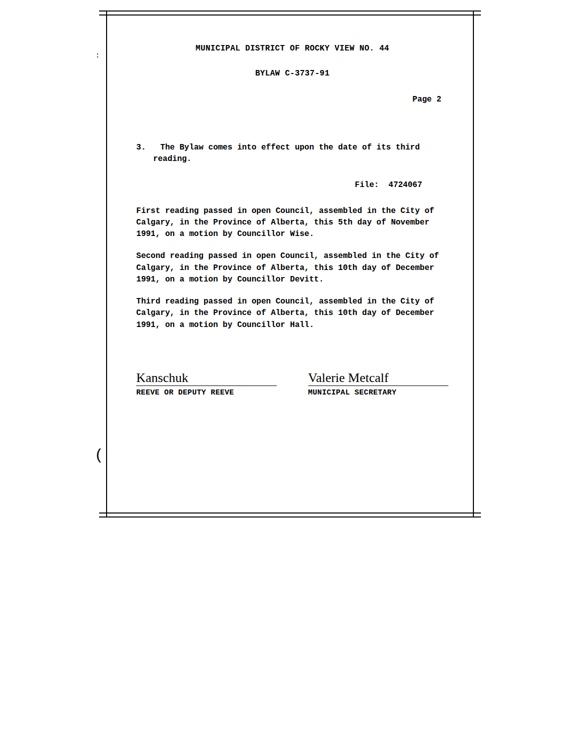: (
MUNICIPAL DISTRICT OF ROCKY VIEW NO. 44
BYLAW C-3737-91
Page 2
3. The Bylaw comes into effect upon the date of its third reading.
File: 4724067
First reading passed in open Council, assembled in the City of Calgary, in the Province of Alberta, this 5th day of November 1991, on a motion by Councillor Wise.
Second reading passed in open Council, assembled in the City of Calgary, in the Province of Alberta, this 10th day of December 1991, on a motion by Councillor Devitt.
Third reading passed in open Council, assembled in the City of Calgary, in the Province of Alberta, this 10th day of December 1991, on a motion by Councillor Hall.
Kanschuk
REEVE OR DEPUTY REEVE
Valerie Metcalf
MUNICIPAL SECRETARY